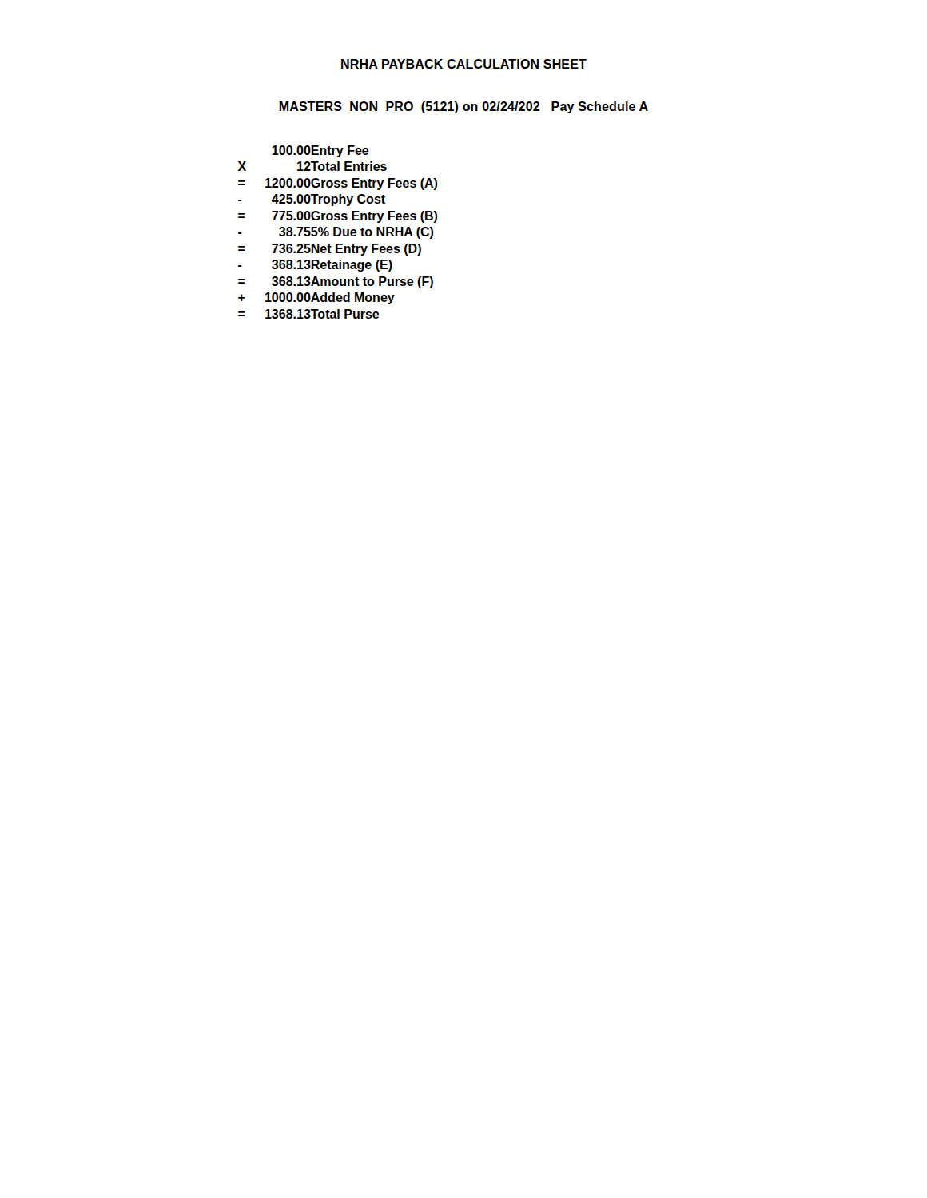NRHA PAYBACK CALCULATION SHEET
MASTERS NON PRO (5121) on 02/24/202 Pay Schedule A
| | 100.00 | Entry Fee |
| X | 12 | Total Entries |
| = | 1200.00 | Gross Entry Fees (A) |
| - | 425.00 | Trophy Cost |
| = | 775.00 | Gross Entry Fees (B) |
| - | 38.75 | 5% Due to NRHA (C) |
| = | 736.25 | Net Entry Fees (D) |
| - | 368.13 | Retainage (E) |
| = | 368.13 | Amount to Purse (F) |
| + | 1000.00 | Added Money |
| = | 1368.13 | Total Purse |